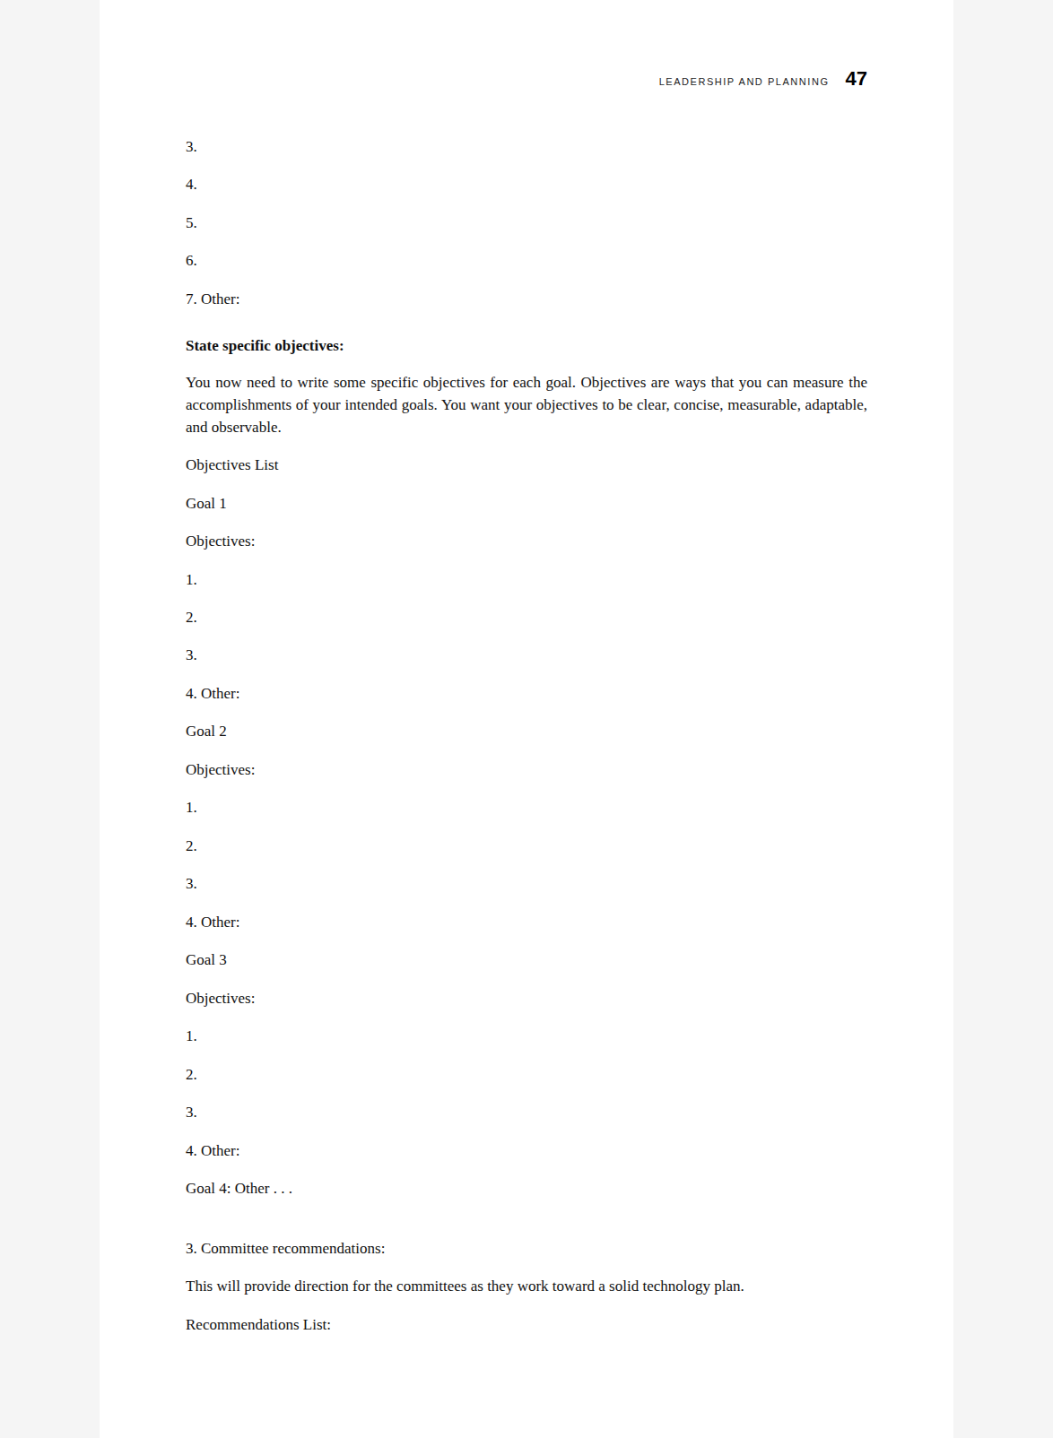Leadership and Planning 47
3.
4.
5.
6.
7. Other:
State specific objectives:
You now need to write some specific objectives for each goal. Objectives are ways that you can measure the accomplishments of your intended goals. You want your objectives to be clear, concise, measurable, adaptable, and observable.
Objectives List
Goal 1
Objectives:
1.
2.
3.
4. Other:
Goal 2
Objectives:
1.
2.
3.
4. Other:
Goal 3
Objectives:
1.
2.
3.
4. Other:
Goal 4: Other . . .
3. Committee recommendations:
This will provide direction for the committees as they work toward a solid technology plan.
Recommendations List: